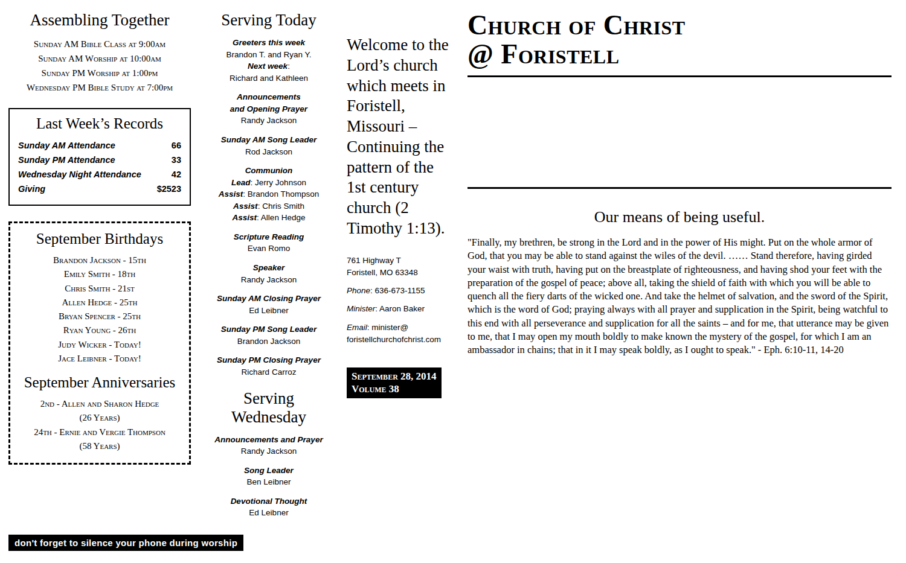Assembling Together
Sunday AM Bible Class at 9:00am
Sunday AM Worship at 10:00am
Sunday PM Worship at 1:00pm
Wednesday PM Bible Study at 7:00pm
Last Week’s Records
| Sunday AM Attendance | 66 |
| Sunday PM Attendance | 33 |
| Wednesday Night Attendance | 42 |
| Giving | $2523 |
September Birthdays
Brandon Jackson - 15th
Emily Smith - 18th
Chris Smith - 21st
Allen Hedge - 25th
Bryan Spencer - 25th
Ryan Young - 26th
Judy Wicker - Today!
Jace Leibner - Today!
September Anniversaries
2nd - Allen and Sharon Hedge
(26 Years)
24th - Ernie and Vergie Thompson
(58 Years)
Serving Today
Greeters this week Brandon T. and Ryan Y. Next week: Richard and Kathleen Announcements
and Opening Prayer Randy Jackson Sunday AM Song Leader Rod Jackson Communion Lead: Jerry Johnson Assist: Brandon Thompson Assist: Chris Smith Assist: Allen Hedge Scripture Reading Evan Romo Speaker Randy Jackson Sunday AM Closing Prayer Ed Leibner Sunday PM Song Leader Brandon Jackson Sunday PM Closing Prayer Richard Carroz
Serving Wednesday
Announcements and Prayer Randy Jackson Song Leader Ben Leibner Devotional Thought Ed Leibner
Welcome to the Lord’s church which meets in Foristell, Missouri – Continuing the pattern of the 1st century church (2 Timothy 1:13).
761 Highway T
Foristell, MO 63348
Phone: 636-673-1155
Minister: Aaron Baker
Email: minister@
foristellchurchofchrist.com
September 28, 2014
Volume 38
Church of Christ
@ Foristell
Our means of being useful.
"Finally, my brethren, be strong in the Lord and in the power of His might. Put on the whole armor of God, that you may be able to stand against the wiles of the devil. …… Stand therefore, having girded your waist with truth, having put on the breastplate of righteousness, and having shod your feet with the preparation of the gospel of peace; above all, taking the shield of faith with which you will be able to quench all the fiery darts of the wicked one. And take the helmet of salvation, and the sword of the Spirit, which is the word of God; praying always with all prayer and supplication in the Spirit, being watchful to this end with all perseverance and supplication for all the saints – and for me, that utterance may be given to me, that I may open my mouth boldly to make known the mystery of the gospel, for which I am an ambassador in chains; that in it I may speak boldly, as I ought to speak." - Eph. 6:10-11, 14-20
don't forget to silence your phone during worship